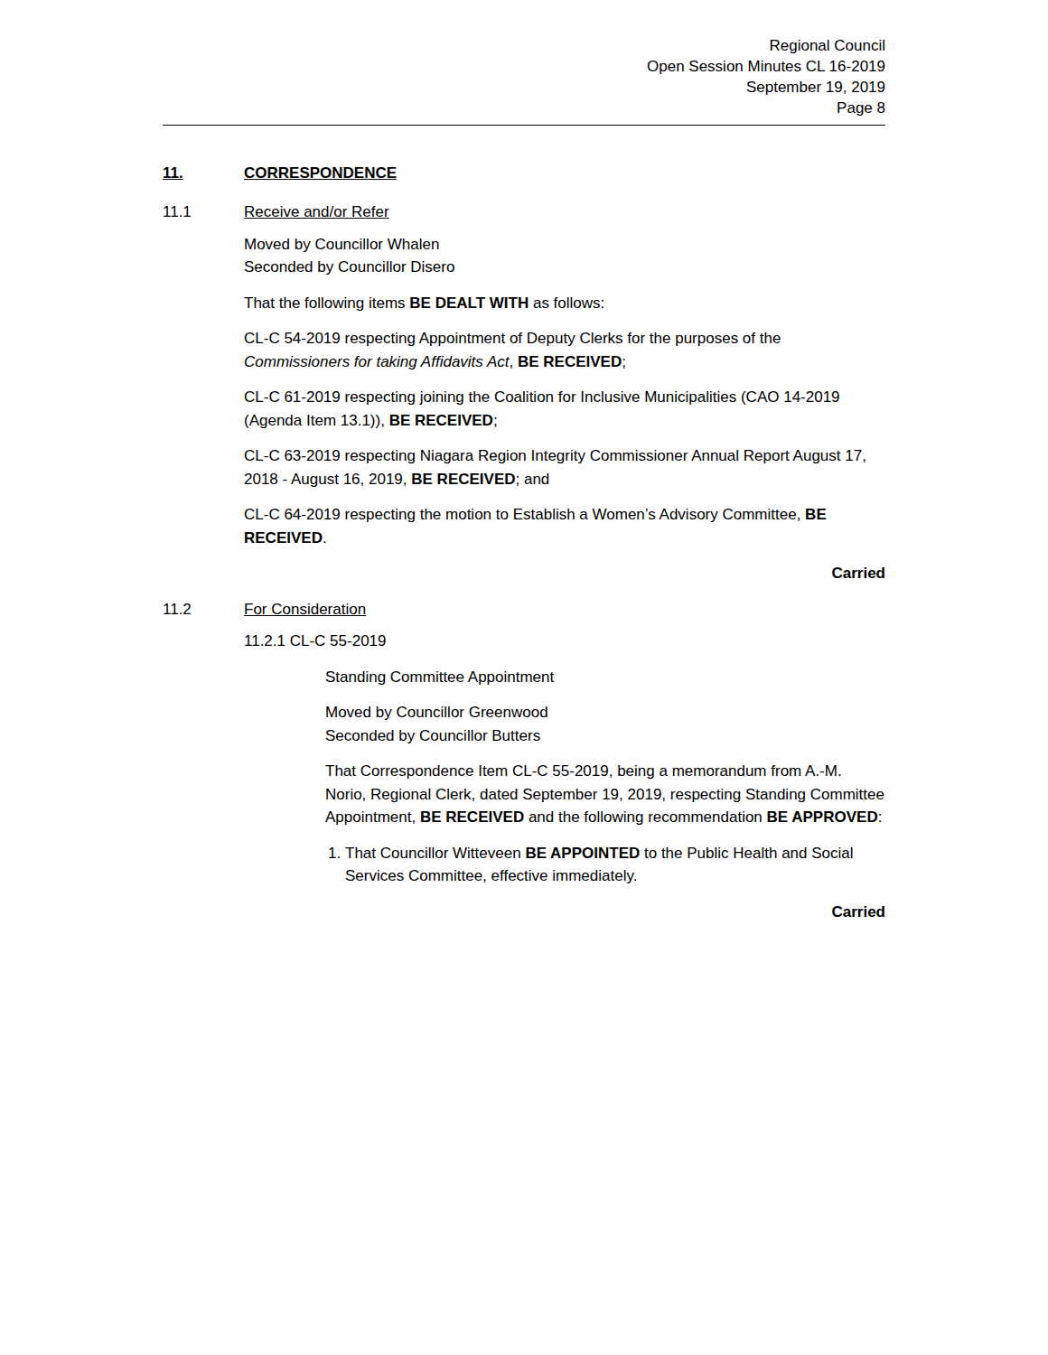Regional Council
Open Session Minutes CL 16-2019
September 19, 2019
Page 8
11.
CORRESPONDENCE
11.1
Receive and/or Refer
Moved by Councillor Whalen
Seconded by Councillor Disero
That the following items BE DEALT WITH as follows:
CL-C 54-2019 respecting Appointment of Deputy Clerks for the purposes of the Commissioners for taking Affidavits Act, BE RECEIVED;
CL-C 61-2019 respecting joining the Coalition for Inclusive Municipalities (CAO 14-2019 (Agenda Item 13.1)), BE RECEIVED;
CL-C 63-2019 respecting Niagara Region Integrity Commissioner Annual Report August 17, 2018 - August 16, 2019, BE RECEIVED; and
CL-C 64-2019 respecting the motion to Establish a Women’s Advisory Committee, BE RECEIVED.
Carried
11.2
For Consideration
11.2.1 CL-C 55-2019
Standing Committee Appointment
Moved by Councillor Greenwood
Seconded by Councillor Butters
That Correspondence Item CL-C 55-2019, being a memorandum from A.-M. Norio, Regional Clerk, dated September 19, 2019, respecting Standing Committee Appointment, BE RECEIVED and the following recommendation BE APPROVED:
That Councillor Witteveen BE APPOINTED to the Public Health and Social Services Committee, effective immediately.
Carried